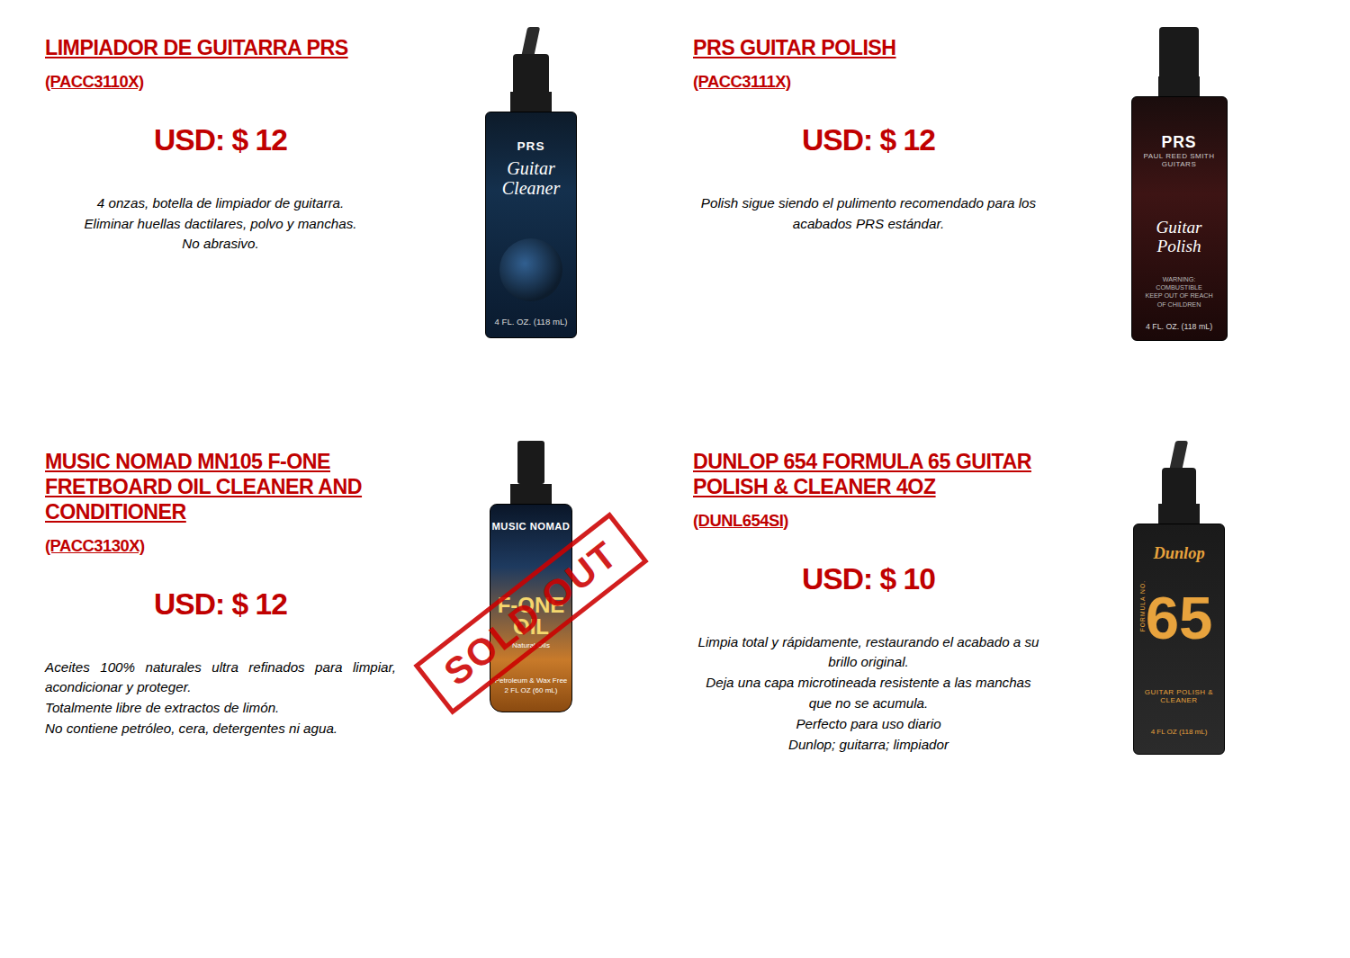Limpiador de guitarra PRS
(PACC3110X)
USD: $ 12
4 onzas, botella de limpiador de guitarra.
Eliminar huellas dactilares, polvo y manchas.
No abrasivo.
PRS
Guitar
Cleaner
4 FL. OZ. (118 mL)
PRS Guitar Polish
(PACC3111X)
USD: $ 12
Polish sigue siendo el pulimento recomendado para los acabados PRS estándar.
PRS
PAUL REED SMITH
GUITARS
Guitar
Polish
WARNING: COMBUSTIBLE
KEEP OUT OF REACH
OF CHILDREN
4 FL. OZ. (118 mL)
Music Nomad MN105 F-One Fretboard Oil Cleaner and Conditioner
(PACC3130X)
USD: $ 12
Aceites 100% naturales ultra refinados para limpiar, acondicionar y proteger.
Totalmente libre de extractos de limón.
No contiene petróleo, cera, detergentes ni agua.
MUSIC NOMAD
F-ONE
OIL
Natural Oils
Petroleum & Wax Free
2 FL OZ (60 mL)
SOLD OUT
Dunlop 654 Formula 65 Guitar Polish & Cleaner 4oz
(DUNL654SI)
USD: $ 10
Limpia total y rápidamente, restaurando el acabado a su brillo original.
Deja una capa microtineada resistente a las manchas que no se acumula.
Perfecto para uso diario
Dunlop; guitarra; limpiador
Dunlop
FORMULA NO.
65
GUITAR POLISH & CLEANER
4 FL OZ (118 mL)